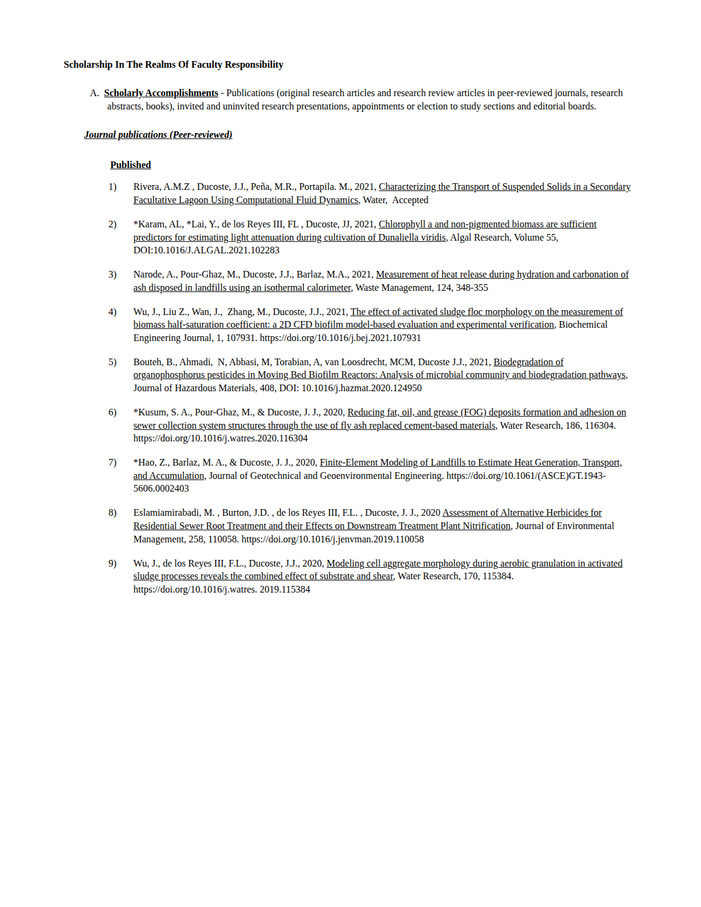Scholarship In The Realms Of Faculty Responsibility
A. Scholarly Accomplishments - Publications (original research articles and research review articles in peer-reviewed journals, research abstracts, books), invited and uninvited research presentations, appointments or election to study sections and editorial boards.
Journal publications (Peer-reviewed)
Published
Rivera, A.M.Z , Ducoste, J.J., Peña, M.R., Portapila. M., 2021, Characterizing the Transport of Suspended Solids in a Secondary Facultative Lagoon Using Computational Fluid Dynamics, Water, Accepted
*Karam, AL, *Lai, Y., de los Reyes III, FL , Ducoste, JJ, 2021, Chlorophyll a and non-pigmented biomass are sufficient predictors for estimating light attenuation during cultivation of Dunaliella viridis, Algal Research, Volume 55, DOI:10.1016/J.ALGAL.2021.102283
Narode, A., Pour-Ghaz, M., Ducoste, J.J., Barlaz, M.A., 2021, Measurement of heat release during hydration and carbonation of ash disposed in landfills using an isothermal calorimeter, Waste Management, 124, 348-355
Wu, J., Liu Z., Wan, J., Zhang, M., Ducoste, J.J., 2021, The effect of activated sludge floc morphology on the measurement of biomass half-saturation coefficient: a 2D CFD biofilm model-based evaluation and experimental verification, Biochemical Engineering Journal, 1, 107931. https://doi.org/10.1016/j.bej.2021.107931
Bouteh, B., Ahmadi, N, Abbasi, M, Torabian, A, van Loosdrecht, MCM, Ducoste J.J., 2021, Biodegradation of organophosphorus pesticides in Moving Bed Biofilm Reactors: Analysis of microbial community and biodegradation pathways, Journal of Hazardous Materials, 408, DOI: 10.1016/j.hazmat.2020.124950
*Kusum, S. A., Pour-Ghaz, M., & Ducoste, J. J., 2020, Reducing fat, oil, and grease (FOG) deposits formation and adhesion on sewer collection system structures through the use of fly ash replaced cement-based materials, Water Research, 186, 116304. https://doi.org/10.1016/j.watres.2020.116304
*Hao, Z., Barlaz, M. A., & Ducoste, J. J., 2020, Finite-Element Modeling of Landfills to Estimate Heat Generation, Transport, and Accumulation, Journal of Geotechnical and Geoenvironmental Engineering. https://doi.org/10.1061/(ASCE)GT.1943-5606.0002403
Eslamiamirabadi, M. , Burton, J.D. , de los Reyes III, F.L. , Ducoste, J. J., 2020 Assessment of Alternative Herbicides for Residential Sewer Root Treatment and their Effects on Downstream Treatment Plant Nitrification, Journal of Environmental Management, 258, 110058. https://doi.org/10.1016/j.jenvman.2019.110058
Wu, J., de los Reyes III, F.L., Ducoste, J.J., 2020, Modeling cell aggregate morphology during aerobic granulation in activated sludge processes reveals the combined effect of substrate and shear, Water Research, 170, 115384. https://doi.org/10.1016/j.watres. 2019.115384